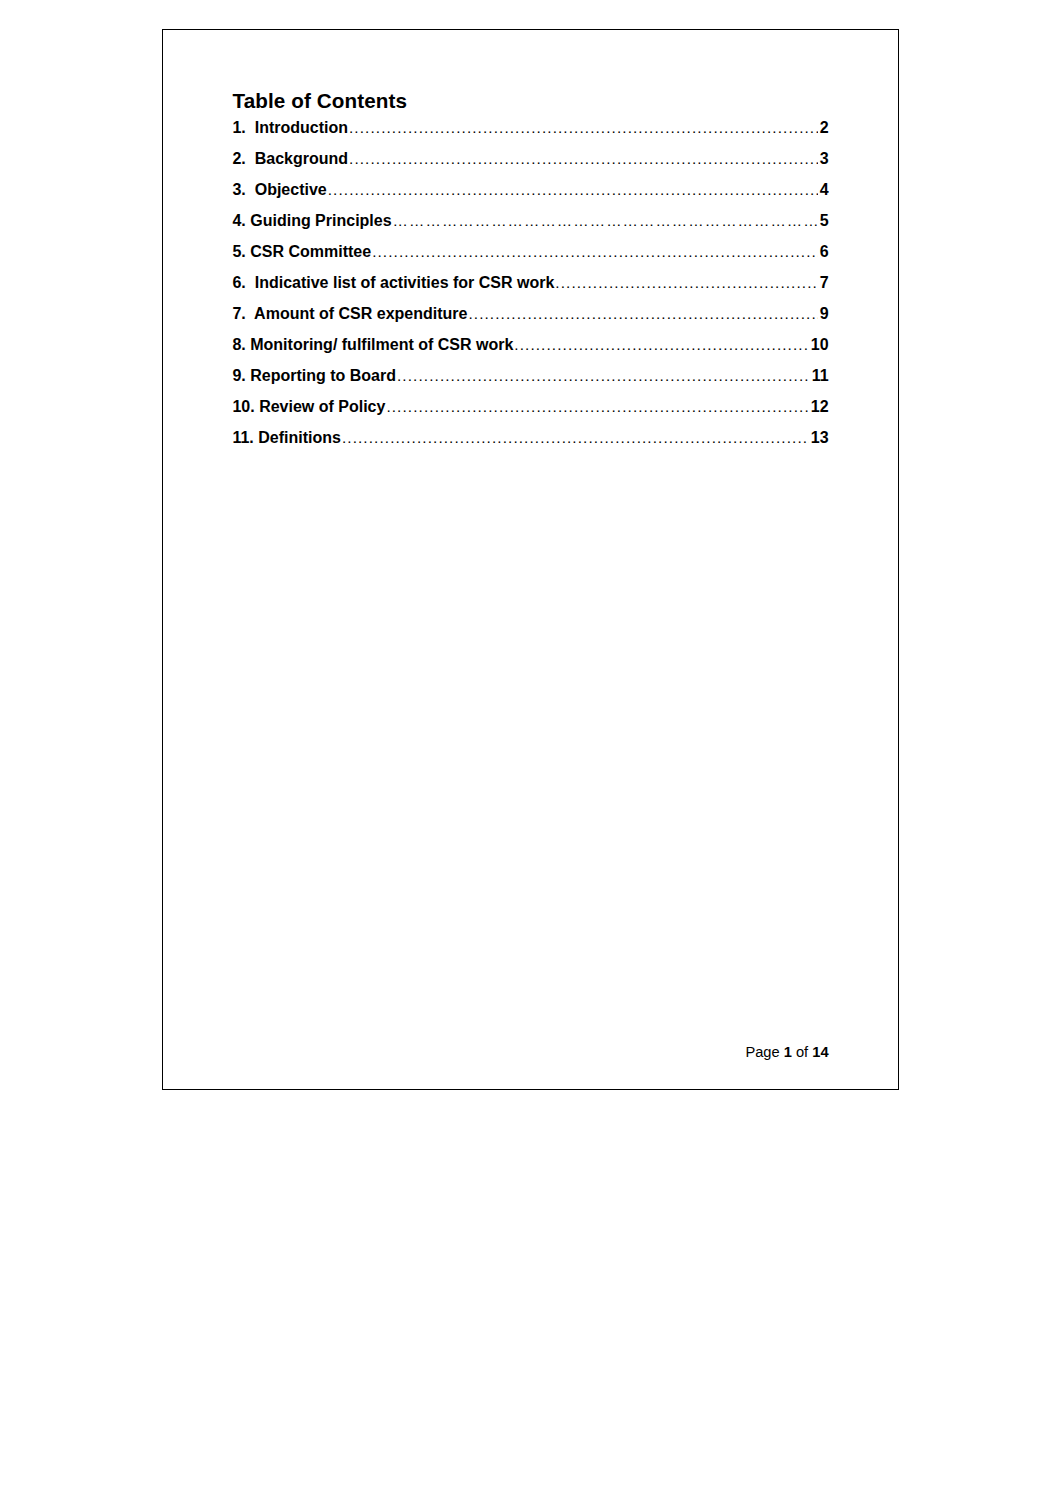Table of Contents
1. Introduction .................................................................................................................. 2
2. Background ................................................................................................................... 3
3. Objective ....................................................................................................................... 4
4. Guiding Principles ………………………………………………………………………………………………………….. 5
5. CSR Committee .............................................................................................................. 6
6. Indicative list of activities for CSR work ............................................................................ 7
7. Amount of CSR expenditure ............................................................................................. 9
8. Monitoring/ fulfilment of CSR work ............................................................................... 10
9. Reporting to Board ......................................................................................................... 11
10. Review of Policy .......................................................................................................... 12
11. Definitions ................................................................................................................ 13
Page 1 of 14